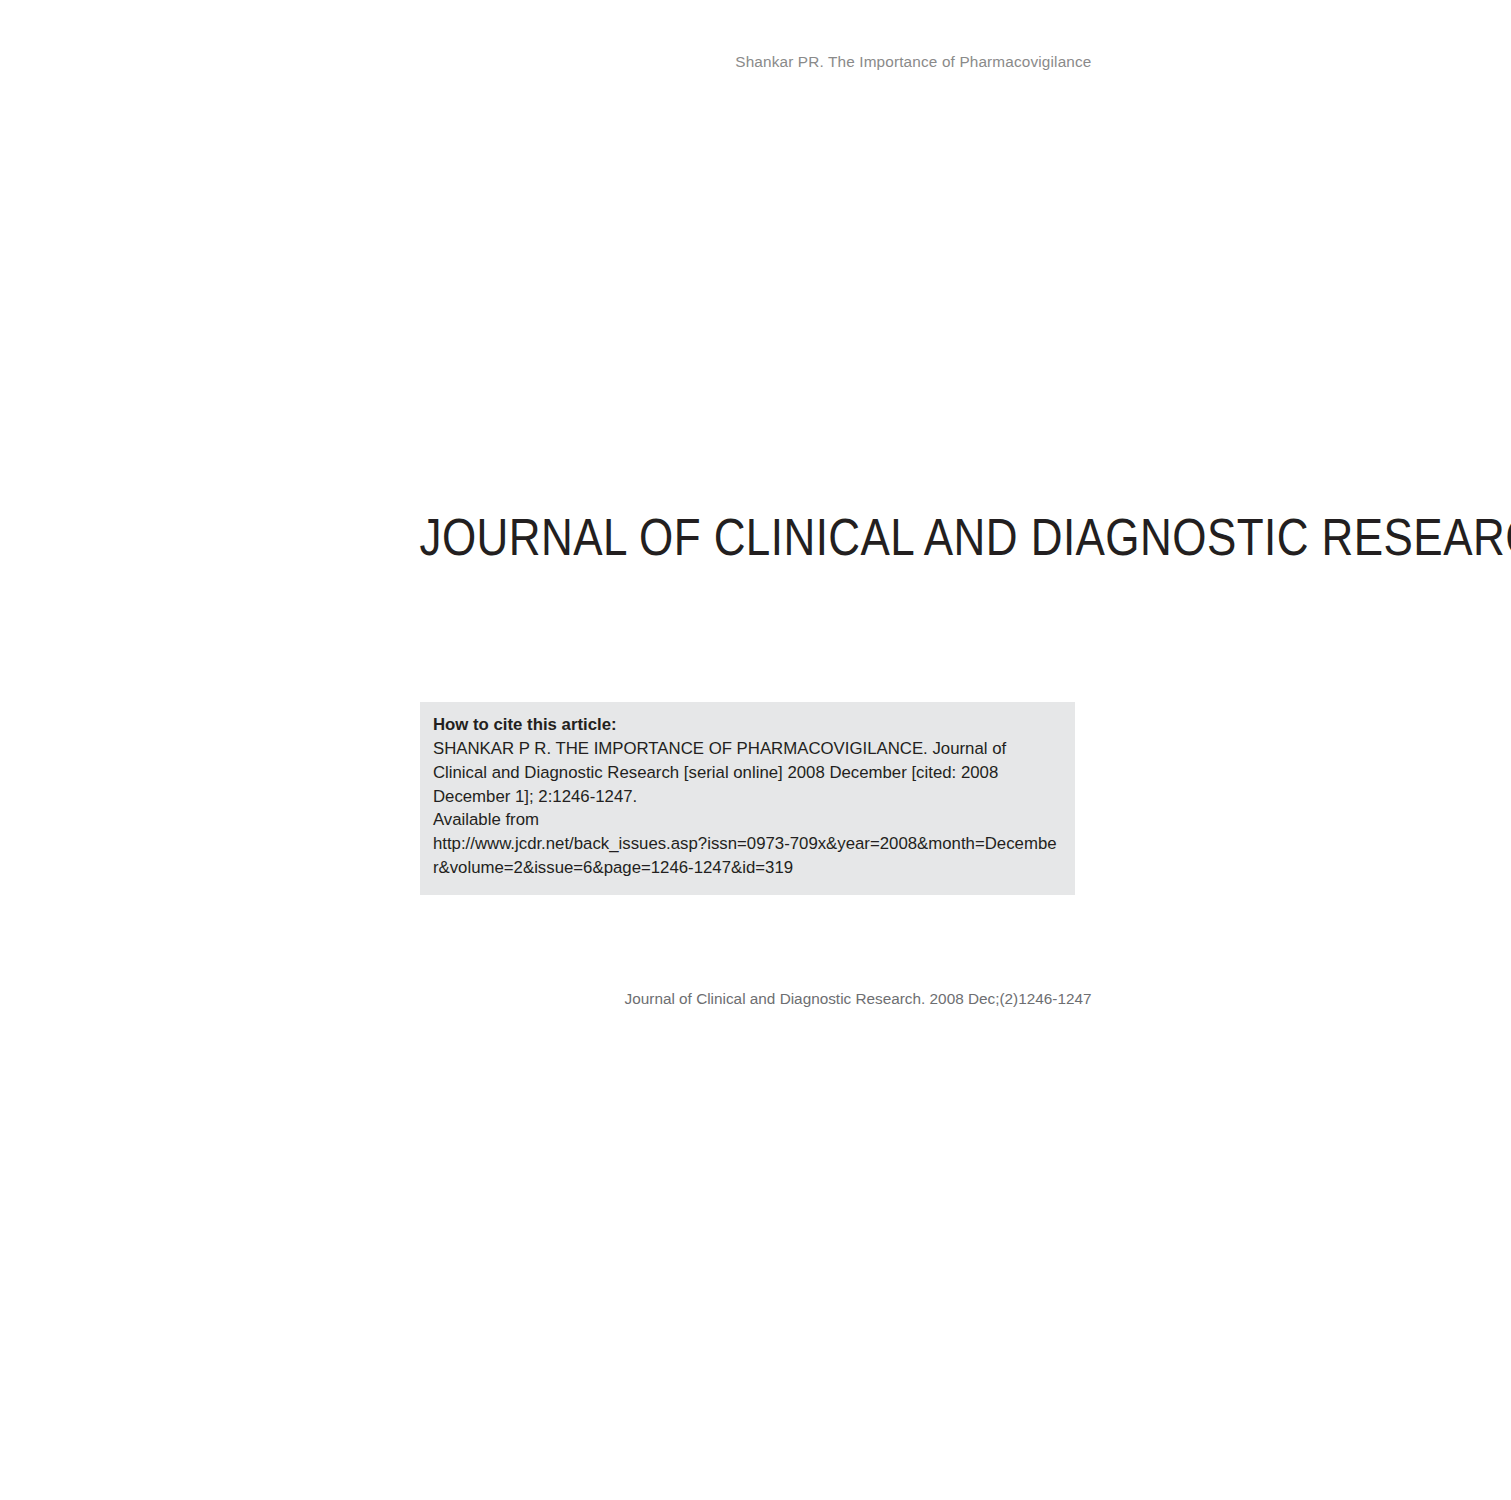Shankar PR. The Importance of Pharmacovigilance
JOURNAL OF CLINICAL AND DIAGNOSTIC RESEARCH
How to cite this article:
SHANKAR P R. THE IMPORTANCE OF PHARMACOVIGILANCE. Journal of Clinical and Diagnostic Research [serial online] 2008 December [cited: 2008 December 1]; 2:1246-1247.
Available from
http://www.jcdr.net/back_issues.asp?issn=0973-709x&year=2008&month=December&volume=2&issue=6&page=1246-1247&id=319
Journal of Clinical and Diagnostic Research. 2008 Dec;(2)1246-1247